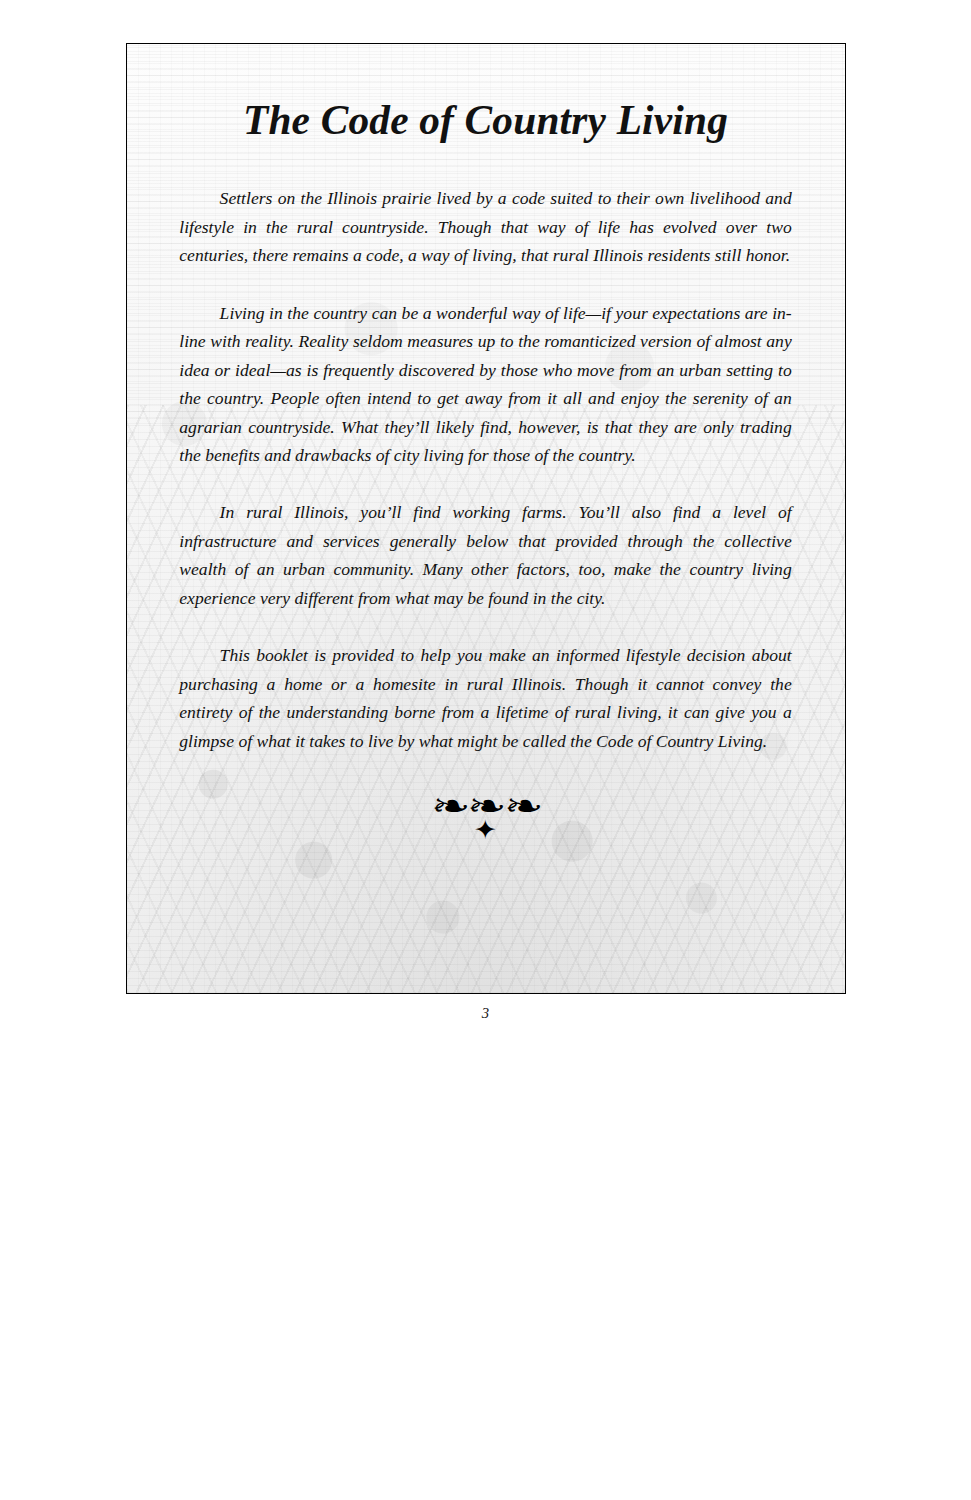The Code of Country Living
Settlers on the Illinois prairie lived by a code suited to their own livelihood and lifestyle in the rural countryside. Though that way of life has evolved over two centuries, there remains a code, a way of living, that rural Illinois residents still honor.
Living in the country can be a wonderful way of life—if your expectations are in-line with reality. Reality seldom measures up to the romanticized version of almost any idea or ideal—as is frequently discovered by those who move from an urban setting to the country. People often intend to get away from it all and enjoy the serenity of an agrarian countryside. What they’ll likely find, however, is that they are only trading the benefits and drawbacks of city living for those of the country.
In rural Illinois, you’ll find working farms. You’ll also find a level of infrastructure and services generally below that provided through the collective wealth of an urban community. Many other factors, too, make the country living experience very different from what may be found in the city.
This booklet is provided to help you make an informed lifestyle decision about purchasing a home or a homesite in rural Illinois. Though it cannot convey the entirety of the understanding borne from a lifetime of rural living, it can give you a glimpse of what it takes to live by what might be called the Code of Country Living.
❧❧❧ ✦
3